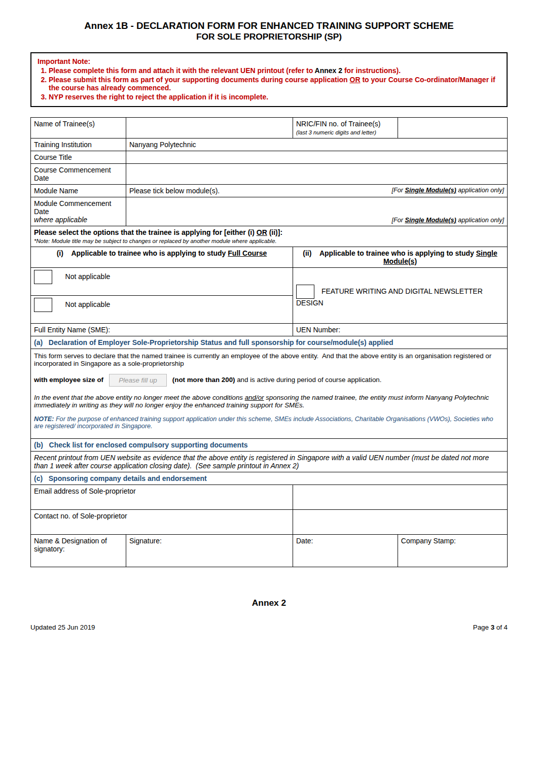Annex 1B - DECLARATION FORM FOR ENHANCED TRAINING SUPPORT SCHEME FOR SOLE PROPRIETORSHIP (SP)
Important Note:
Please complete this form and attach it with the relevant UEN printout (refer to Annex 2 for instructions).
Please submit this form as part of your supporting documents during course application OR to your Course Co-ordinator/Manager if the course has already commenced.
NYP reserves the right to reject the application if it is incomplete.
| Name of Trainee(s) | | NRIC/FIN no. of Trainee(s) (last 3 numeric digits and letter) | |
| Training Institution | Nanyang Polytechnic |
| Course Title | |
| Course Commencement Date | |
| Module Name | Please tick below module(s). [For Single Module(s) application only] |
| Module Commencement Date where applicable | [For Single Module(s) application only] |
| Please select the options that the trainee is applying for [either (i) OR (ii)]: *Note: Module title may be subject to changes or replaced by another module where applicable. |
| (i) Applicable to trainee who is applying to study Full Course | (ii) Applicable to trainee who is applying to study Single Module(s) |
| Not applicable | FEATURE WRITING AND DIGITAL NEWSLETTER DESIGN |
| Not applicable |
| Full Entity Name (SME): | UEN Number: |
| (a) Declaration of Employer Sole-Proprietorship Status and full sponsorship for course/module(s) applied |
| This form serves to declare that the named trainee is currently an employee of the above entity. And that the above entity is an organisation registered or incorporated in Singapore as a sole-proprietorship with employee size of Please fill up (not more than 200) and is active during period of course application. In the event that the above entity no longer meet the above conditions and/or sponsoring the named trainee, the entity must inform Nanyang Polytechnic immediately in writing as they will no longer enjoy the enhanced training support for SMEs. NOTE: For the purpose of enhanced training support application under this scheme, SMEs include Associations, Charitable Organisations (VWOs), Societies who are registered/ incorporated in Singapore. |
| (b) Check list for enclosed compulsory supporting documents |
| Recent printout from UEN website as evidence that the above entity is registered in Singapore with a valid UEN number (must be dated not more than 1 week after course application closing date). (See sample printout in Annex 2) |
| (c) Sponsoring company details and endorsement |
| Email address of Sole-proprietor | |
| Contact no. of Sole-proprietor | |
| Name & Designation of signatory: | Signature: | Date: | Company Stamp: |
Annex 2
Updated 25 Jun 2019 Page 3 of 4